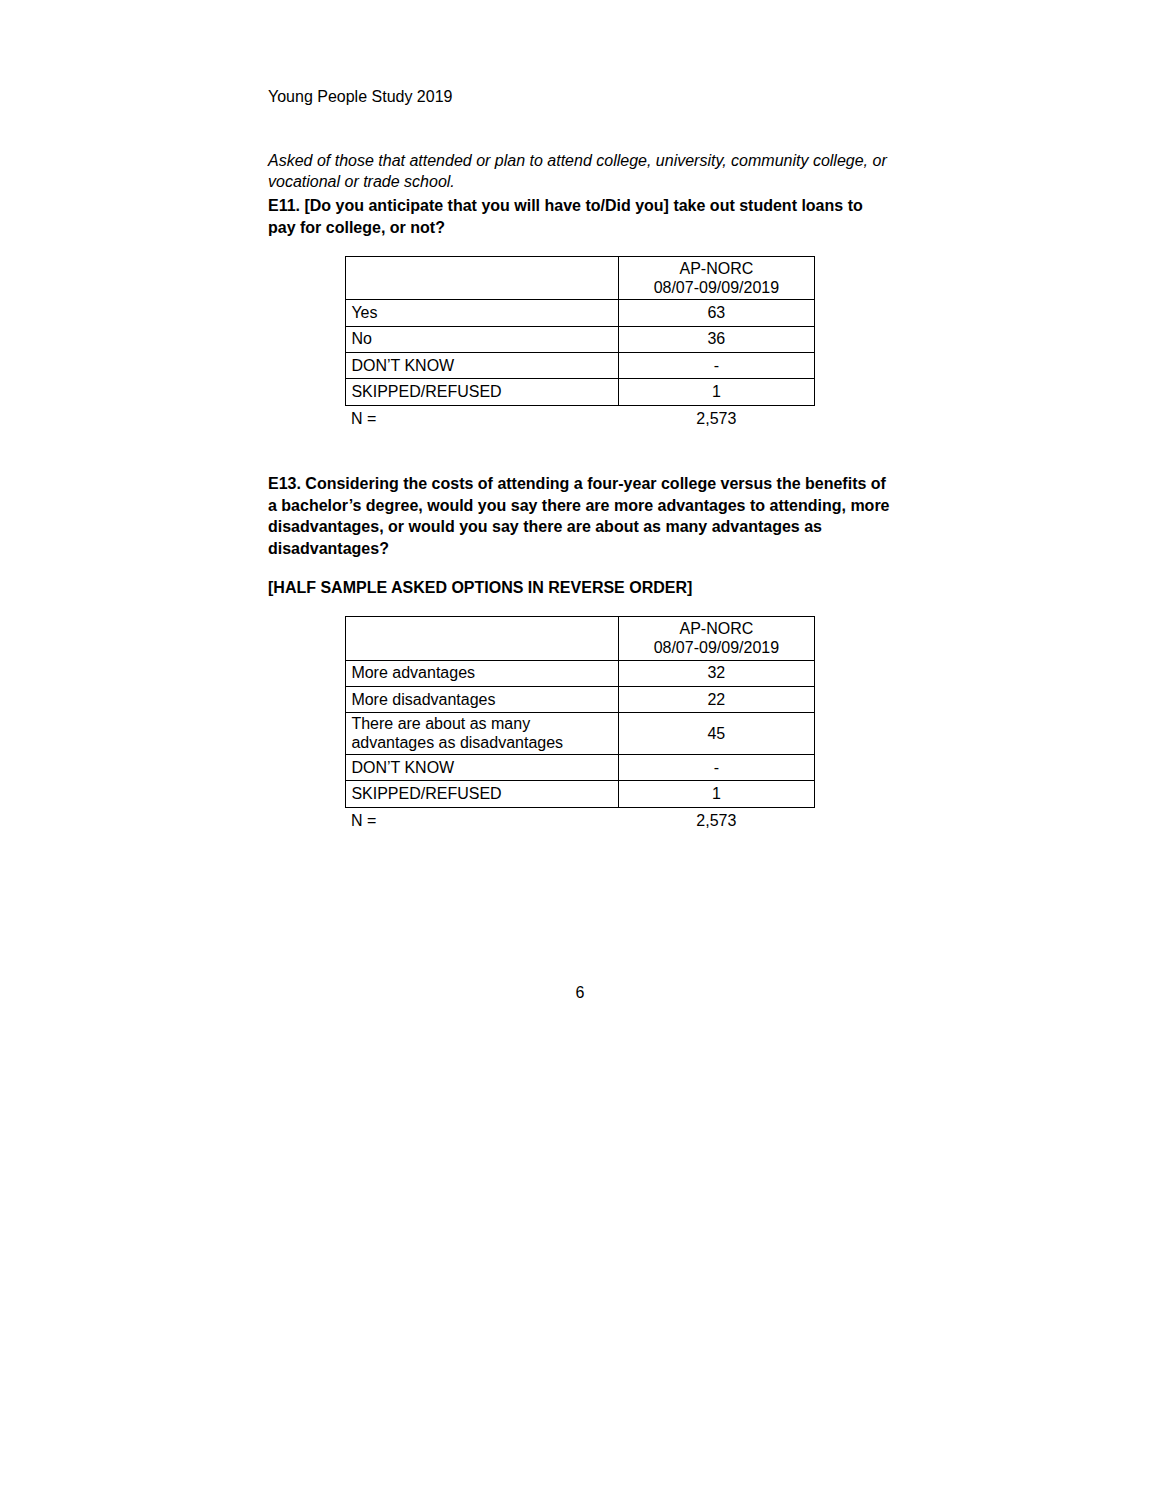Young People Study 2019
Asked of those that attended or plan to attend college, university, community college, or vocational or trade school.
E11. [Do you anticipate that you will have to/Did you] take out student loans to pay for college, or not?
| | AP-NORC 08/07-09/09/2019 |
| Yes | 63 |
| No | 36 |
| DON’T KNOW | - |
| SKIPPED/REFUSED | 1 |
| N = | 2,573 |
E13. Considering the costs of attending a four-year college versus the benefits of a bachelor’s degree, would you say there are more advantages to attending, more disadvantages, or would you say there are about as many advantages as disadvantages?
[HALF SAMPLE ASKED OPTIONS IN REVERSE ORDER]
| | AP-NORC 08/07-09/09/2019 |
| More advantages | 32 |
| More disadvantages | 22 |
| There are about as many advantages as disadvantages | 45 |
| DON’T KNOW | - |
| SKIPPED/REFUSED | 1 |
| N = | 2,573 |
6